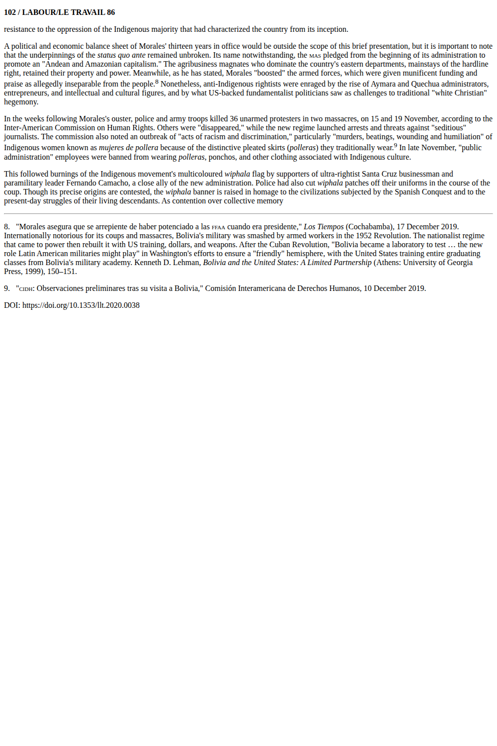102 / LABOUR/LE TRAVAIL 86
resistance to the oppression of the Indigenous majority that had characterized the country from its inception.
A political and economic balance sheet of Morales' thirteen years in office would be outside the scope of this brief presentation, but it is important to note that the underpinnings of the status quo ante remained unbroken. Its name notwithstanding, the mas pledged from the beginning of its administration to promote an "Andean and Amazonian capitalism." The agribusiness magnates who dominate the country's eastern departments, mainstays of the hardline right, retained their property and power. Meanwhile, as he has stated, Morales "boosted" the armed forces, which were given munificent funding and praise as allegedly inseparable from the people.8 Nonetheless, anti-Indigenous rightists were enraged by the rise of Aymara and Quechua administrators, entrepreneurs, and intellectual and cultural figures, and by what US-backed fundamentalist politicians saw as challenges to traditional "white Christian" hegemony.
In the weeks following Morales's ouster, police and army troops killed 36 unarmed protesters in two massacres, on 15 and 19 November, according to the Inter-American Commission on Human Rights. Others were "disappeared," while the new regime launched arrests and threats against "seditious" journalists. The commission also noted an outbreak of "acts of racism and discrimination," particularly "murders, beatings, wounding and humiliation" of Indigenous women known as mujeres de pollera because of the distinctive pleated skirts (polleras) they traditionally wear.9 In late November, "public administration" employees were banned from wearing polleras, ponchos, and other clothing associated with Indigenous culture.
This followed burnings of the Indigenous movement's multicoloured wiphala flag by supporters of ultra-rightist Santa Cruz businessman and paramilitary leader Fernando Camacho, a close ally of the new administration. Police had also cut wiphala patches off their uniforms in the course of the coup. Though its precise origins are contested, the wiphala banner is raised in homage to the civilizations subjected by the Spanish Conquest and to the present-day struggles of their living descendants. As contention over collective memory
8. "Morales asegura que se arrepiente de haber potenciado a las ffaa cuando era presidente," Los Tiempos (Cochabamba), 17 December 2019. Internationally notorious for its coups and massacres, Bolivia's military was smashed by armed workers in the 1952 Revolution. The nationalist regime that came to power then rebuilt it with US training, dollars, and weapons. After the Cuban Revolution, "Bolivia became a laboratory to test … the new role Latin American militaries might play" in Washington's efforts to ensure a "friendly" hemisphere, with the United States training entire graduating classes from Bolivia's military academy. Kenneth D. Lehman, Bolivia and the United States: A Limited Partnership (Athens: University of Georgia Press, 1999), 150–151.
9. "cidh: Observaciones preliminares tras su visita a Bolivia," Comisión Interamericana de Derechos Humanos, 10 December 2019.
DOI: https://doi.org/10.1353/llt.2020.0038